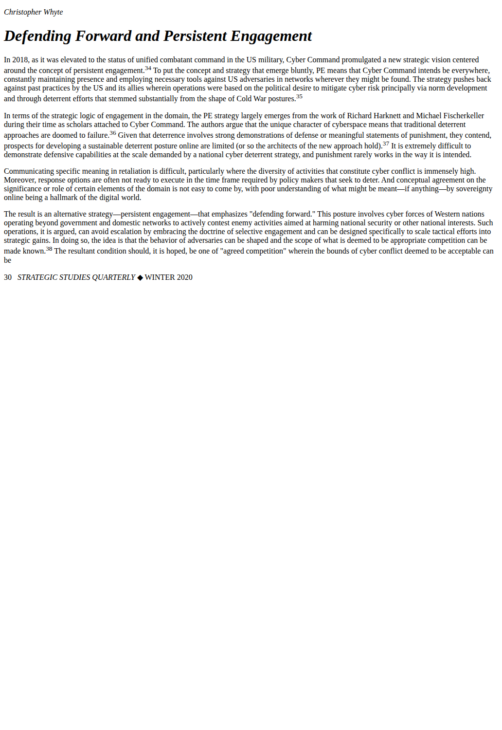Christopher Whyte
Defending Forward and Persistent Engagement
In 2018, as it was elevated to the status of unified combatant command in the US military, Cyber Command promulgated a new strategic vision centered around the concept of persistent engagement.34 To put the concept and strategy that emerge bluntly, PE means that Cyber Command intends be everywhere, constantly maintaining presence and employing necessary tools against US adversaries in networks wherever they might be found. The strategy pushes back against past practices by the US and its allies wherein operations were based on the political desire to mitigate cyber risk principally via norm development and through deterrent efforts that stemmed substantially from the shape of Cold War postures.35
In terms of the strategic logic of engagement in the domain, the PE strategy largely emerges from the work of Richard Harknett and Michael Fischerkeller during their time as scholars attached to Cyber Command. The authors argue that the unique character of cyberspace means that traditional deterrent approaches are doomed to failure.36 Given that deterrence involves strong demonstrations of defense or meaningful statements of punishment, they contend, prospects for developing a sustainable deterrent posture online are limited (or so the architects of the new approach hold).37 It is extremely difficult to demonstrate defensive capabilities at the scale demanded by a national cyber deterrent strategy, and punishment rarely works in the way it is intended.
Communicating specific meaning in retaliation is difficult, particularly where the diversity of activities that constitute cyber conflict is immensely high. Moreover, response options are often not ready to execute in the time frame required by policy makers that seek to deter. And conceptual agreement on the significance or role of certain elements of the domain is not easy to come by, with poor understanding of what might be meant—if anything—by sovereignty online being a hallmark of the digital world.
The result is an alternative strategy—persistent engagement—that emphasizes "defending forward." This posture involves cyber forces of Western nations operating beyond government and domestic networks to actively contest enemy activities aimed at harming national security or other national interests. Such operations, it is argued, can avoid escalation by embracing the doctrine of selective engagement and can be designed specifically to scale tactical efforts into strategic gains. In doing so, the idea is that the behavior of adversaries can be shaped and the scope of what is deemed to be appropriate competition can be made known.38 The resultant condition should, it is hoped, be one of "agreed competition" wherein the bounds of cyber conflict deemed to be acceptable can be
30 STRATEGIC STUDIES QUARTERLY ◆ WINTER 2020